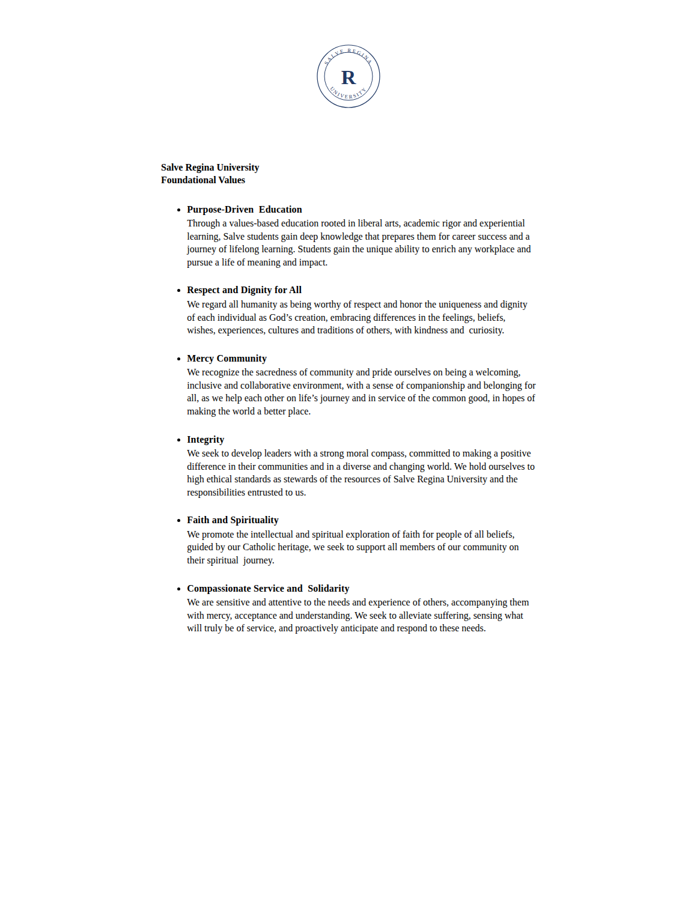Salve Regina University seal SALVE REGINA UNIVERSITY R
Salve Regina University Foundational Values
Purpose-Driven Education Through a values-based education rooted in liberal arts, academic rigor and experiential learning, Salve students gain deep knowledge that prepares them for career success and a journey of lifelong learning. Students gain the unique ability to enrich any workplace and pursue a life of meaning and impact.
Respect and Dignity for All We regard all humanity as being worthy of respect and honor the uniqueness and dignity of each individual as God’s creation, embracing differences in the feelings, beliefs, wishes, experiences, cultures and traditions of others, with kindness and curiosity.
Mercy Community We recognize the sacredness of community and pride ourselves on being a welcoming, inclusive and collaborative environment, with a sense of companionship and belonging for all, as we help each other on life’s journey and in service of the common good, in hopes of making the world a better place.
Integrity We seek to develop leaders with a strong moral compass, committed to making a positive difference in their communities and in a diverse and changing world. We hold ourselves to high ethical standards as stewards of the resources of Salve Regina University and the responsibilities entrusted to us.
Faith and Spirituality We promote the intellectual and spiritual exploration of faith for people of all beliefs, guided by our Catholic heritage, we seek to support all members of our community on their spiritual journey.
Compassionate Service and Solidarity We are sensitive and attentive to the needs and experience of others, accompanying them with mercy, acceptance and understanding. We seek to alleviate suffering, sensing what will truly be of service, and proactively anticipate and respond to these needs.